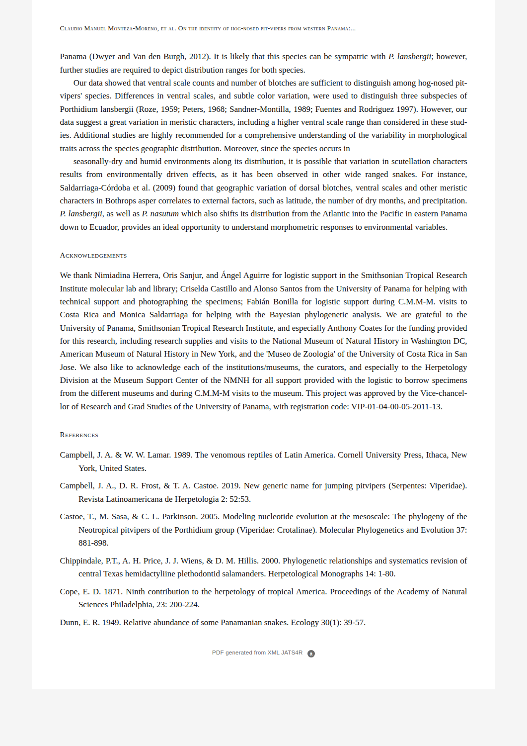Claudio Manuel Monteza-Moreno, et al. On the identity of hog-nosed pit-vipers from western Panama:...
Panama (Dwyer and Van den Burgh, 2012). It is likely that this species can be sympatric with P. lansbergii; however, further studies are required to depict distribution ranges for both species.
Our data showed that ventral scale counts and number of blotches are sufficient to distinguish among hog-nosed pit-vipers' species. Differences in ventral scales, and subtle color variation, were used to distinguish three subspecies of Porthidium lansbergii (Roze, 1959; Peters, 1968; Sandner-Montilla, 1989; Fuentes and Rodriguez 1997). However, our data suggest a great variation in meristic characters, including a higher ventral scale range than considered in these studies. Additional studies are highly recommended for a comprehensive understanding of the variability in morphological traits across the species geographic distribution. Moreover, since the species occurs in
seasonally-dry and humid environments along its distribution, it is possible that variation in scutellation characters results from environmentally driven effects, as it has been observed in other wide ranged snakes. For instance, Saldarriaga-Córdoba et al. (2009) found that geographic variation of dorsal blotches, ventral scales and other meristic characters in Bothrops asper correlates to external factors, such as latitude, the number of dry months, and precipitation. P. lansbergii, as well as P. nasutum which also shifts its distribution from the Atlantic into the Pacific in eastern Panama down to Ecuador, provides an ideal opportunity to understand morphometric responses to environmental variables.
Acknowledgements
We thank Nimiadina Herrera, Oris Sanjur, and Ángel Aguirre for logistic support in the Smithsonian Tropical Research Institute molecular lab and library; Criselda Castillo and Alonso Santos from the University of Panama for helping with technical support and photographing the specimens; Fabián Bonilla for logistic support during C.M.M-M. visits to Costa Rica and Monica Saldarriaga for helping with the Bayesian phylogenetic analysis. We are grateful to the University of Panama, Smithsonian Tropical Research Institute, and especially Anthony Coates for the funding provided for this research, including research supplies and visits to the National Museum of Natural History in Washington DC, American Museum of Natural History in New York, and the 'Museo de Zoologia' of the University of Costa Rica in San Jose. We also like to acknowledge each of the institutions/museums, the curators, and especially to the Herpetology Division at the Museum Support Center of the NMNH for all support provided with the logistic to borrow specimens from the different museums and during C.M.M-M visits to the museum. This project was approved by the Vice-chancellor of Research and Grad Studies of the University of Panama, with registration code: VIP-01-04-00-05-2011-13.
References
Campbell, J. A. & W. W. Lamar. 1989. The venomous reptiles of Latin America. Cornell University Press, Ithaca, New York, United States.
Campbell, J. A., D. R. Frost, & T. A. Castoe. 2019. New generic name for jumping pitvipers (Serpentes: Viperidae). Revista Latinoamericana de Herpetologia 2: 52:53.
Castoe, T., M. Sasa, & C. L. Parkinson. 2005. Modeling nucleotide evolution at the mesoscale: The phylogeny of the Neotropical pitvipers of the Porthidium group (Viperidae: Crotalinae). Molecular Phylogenetics and Evolution 37: 881-898.
Chippindale, P.T., A. H. Price, J. J. Wiens, & D. M. Hillis. 2000. Phylogenetic relationships and systematics revision of central Texas hemidactyliine plethodontid salamanders. Herpetological Monographs 14: 1-80.
Cope, E. D. 1871. Ninth contribution to the herpetology of tropical America. Proceedings of the Academy of Natural Sciences Philadelphia, 23: 200-224.
Dunn, E. R. 1949. Relative abundance of some Panamanian snakes. Ecology 30(1): 39-57.
PDF generated from XML JATS4R a